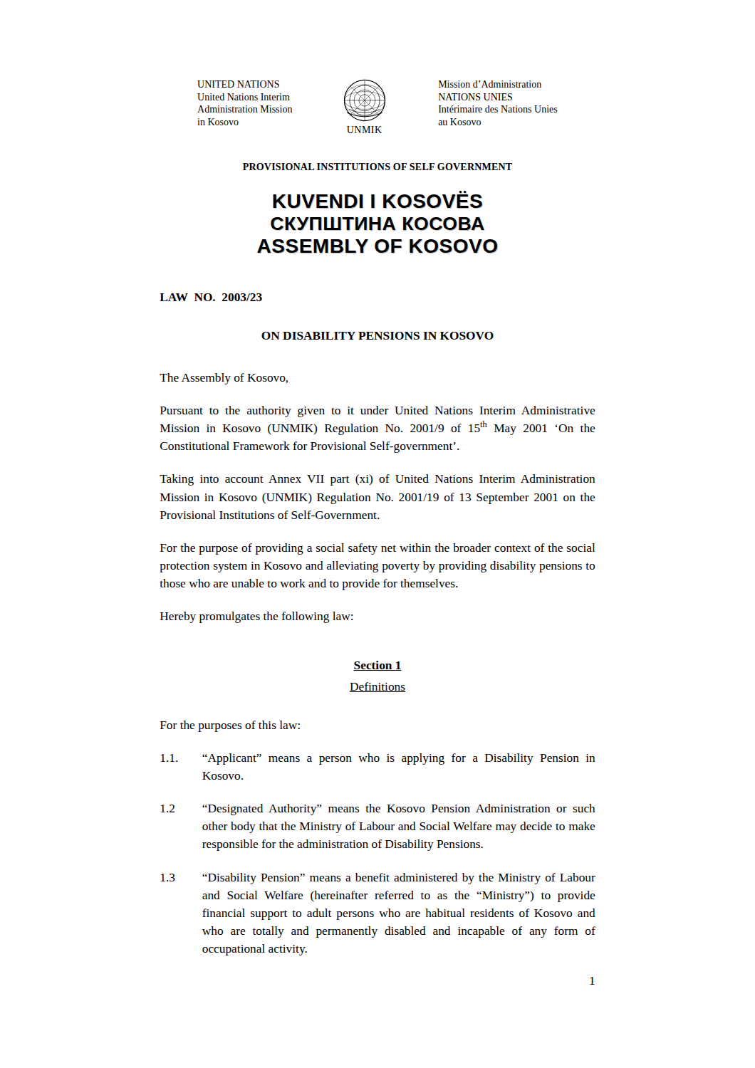| UNITED NATIONS United Nations Interim Administration Mission in Kosovo | UNMIK | Mission d’Administration NATIONS UNIES Intérimaire des Nations Unies au Kosovo |
PROVISIONAL INSTITUTIONS OF SELF GOVERNMENT
KUVENDI I KOSOVËS
СКУПШТИНА КОСОВА
ASSEMBLY OF KOSOVO
LAW NO. 2003/23
ON DISABILITY PENSIONS IN KOSOVO
The Assembly of Kosovo,
Pursuant to the authority given to it under United Nations Interim Administrative Mission in Kosovo (UNMIK) Regulation No. 2001/9 of 15th May 2001 ‘On the Constitutional Framework for Provisional Self-government’.
Taking into account Annex VII part (xi) of United Nations Interim Administration Mission in Kosovo (UNMIK) Regulation No. 2001/19 of 13 September 2001 on the Provisional Institutions of Self-Government.
For the purpose of providing a social safety net within the broader context of the social protection system in Kosovo and alleviating poverty by providing disability pensions to those who are unable to work and to provide for themselves.
Hereby promulgates the following law:
Section 1
Definitions
For the purposes of this law:
| 1.1. | “Applicant” means a person who is applying for a Disability Pension in Kosovo. |
| 1.2 | “Designated Authority” means the Kosovo Pension Administration or such other body that the Ministry of Labour and Social Welfare may decide to make responsible for the administration of Disability Pensions. |
| 1.3 | “Disability Pension” means a benefit administered by the Ministry of Labour and Social Welfare (hereinafter referred to as the “Ministry”) to provide financial support to adult persons who are habitual residents of Kosovo and who are totally and permanently disabled and incapable of any form of occupational activity. |
1